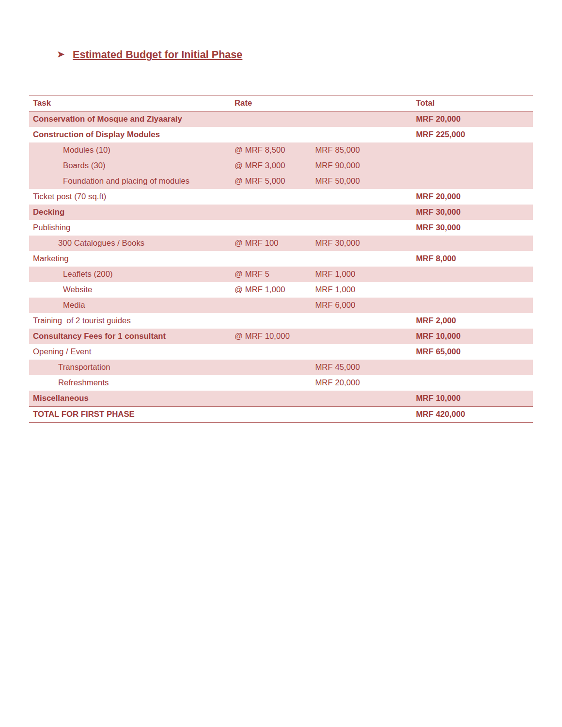Estimated Budget for Initial Phase
| Task | Rate | | Total |
| --- | --- | --- | --- |
| Conservation of Mosque and Ziyaaraiy | | | MRF 20,000 |
| Construction of Display Modules | | | MRF 225,000 |
| Modules (10) | @ MRF 8,500 | MRF 85,000 | |
| Boards (30) | @ MRF 3,000 | MRF 90,000 | |
| Foundation and placing of modules | @ MRF 5,000 | MRF 50,000 | |
| Ticket post (70 sq.ft) | | | MRF 20,000 |
| Decking | | | MRF 30,000 |
| Publishing | | | MRF 30,000 |
| 300 Catalogues / Books | @ MRF 100 | MRF 30,000 | |
| Marketing | | | MRF 8,000 |
| Leaflets (200) | @ MRF 5 | MRF 1,000 | |
| Website | @ MRF 1,000 | MRF 1,000 | |
| Media | | MRF 6,000 | |
| Training of 2 tourist guides | | | MRF 2,000 |
| Consultancy Fees for 1 consultant | @ MRF 10,000 | | MRF 10,000 |
| Opening / Event | | | MRF 65,000 |
| Transportation | | MRF 45,000 | |
| Refreshments | | MRF 20,000 | |
| Miscellaneous | | | MRF 10,000 |
| TOTAL FOR FIRST PHASE | | | MRF 420,000 |